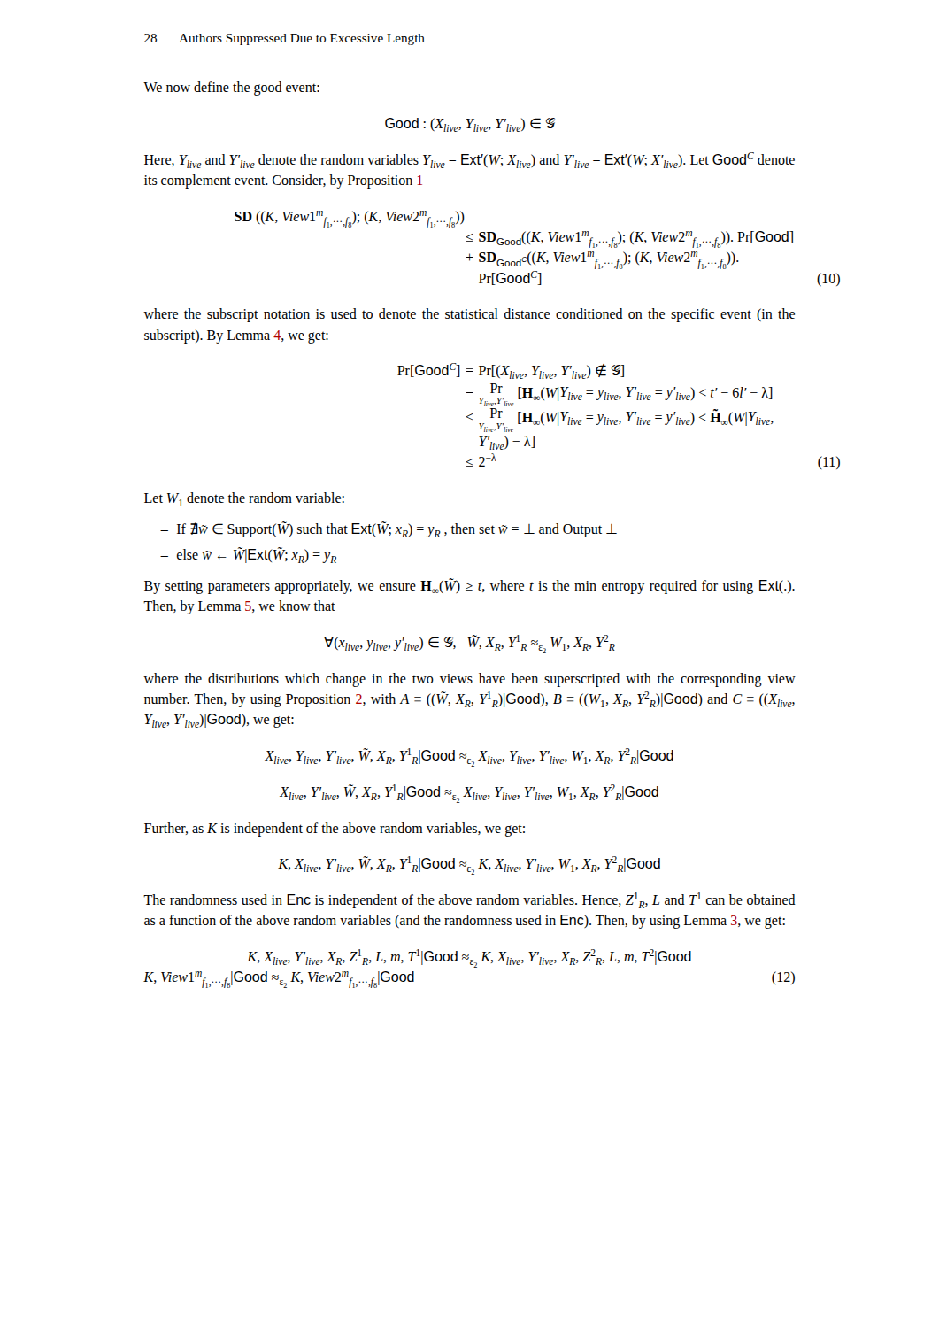28 Authors Suppressed Due to Excessive Length
We now define the good event:
Good : (Xlive, Ylive, Y′live) ∈ 𝒢
Here, Ylive and Y′live denote the random variables Ylive = Ext′(W; Xlive) and Y′live = Ext′(W; X′live). Let GoodC denote its complement event. Consider, by Proposition 1
SD ((K, View1mf1,···,f8); (K, View2mf1,···,f8))
≤
SDGood((K, View1mf1,···,f8); (K, View2mf1,···,f8)). Pr[Good]
+
SDGoodC((K, View1mf1,···,f8); (K, View2mf1,···,f8)). Pr[GoodC](10)
where the subscript notation is used to denote the statistical distance conditioned on the specific event (in the subscript). By Lemma 4, we get:
Pr[GoodC]
=
Pr[(Xlive, Ylive, Y′live) ∉ 𝒢]
=
Pr Ylive,Y′live [H∞(W|Ylive = ylive, Y′live = y′live) < t′ − 6l′ − λ]
≤
Pr Ylive,Y′live [H∞(W|Ylive = ylive, Y′live = y′live) < H̃∞(W|Ylive, Y′live) − λ]
≤
2−λ(11)
Let W1 denote the random variable:
–If ∄w̃ ∈ Support(W̃) such that Ext(W̃; xR) = yR , then set w̃ = ⊥ and Output ⊥
–else w̃ ← W̃|Ext(W̃; xR) = yR
By setting parameters appropriately, we ensure H∞(W̃) ≥ t, where t is the min entropy required for using Ext(.). Then, by Lemma 5, we know that
∀(xlive, ylive, y′live) ∈ 𝒢, W̃, XR, Y1R ≈ε2 W1, XR, Y2R
where the distributions which change in the two views have been superscripted with the corresponding view number. Then, by using Proposition 2, with A ≡ ((W̃, XR, Y1R)|Good), B ≡ ((W1, XR, Y2R)|Good) and C ≡ ((Xlive, Ylive, Y′live)|Good), we get:
Xlive, Ylive, Y′live, W̃, XR, Y1R|Good ≈ε2 Xlive, Ylive, Y′live, W1, XR, Y2R|Good
Xlive, Y′live, W̃, XR, Y1R|Good ≈ε2 Xlive, Ylive, Y′live, W1, XR, Y2R|Good
Further, as K is independent of the above random variables, we get:
K, Xlive, Y′live, W̃, XR, Y1R|Good ≈ε2 K, Xlive, Y′live, W1, XR, Y2R|Good
The randomness used in Enc is independent of the above random variables. Hence, Z1R, L and T1 can be obtained as a function of the above random variables (and the randomness used in Enc). Then, by using Lemma 3, we get:
K, Xlive, Y′live, XR, Z1R, L, m, T1|Good ≈ε2 K, Xlive, Y′live, XR, Z2R, L, m, T2|Good
K, View1mf1,···,f8|Good ≈ε2 K, View2mf1,···,f8|Good
(12)